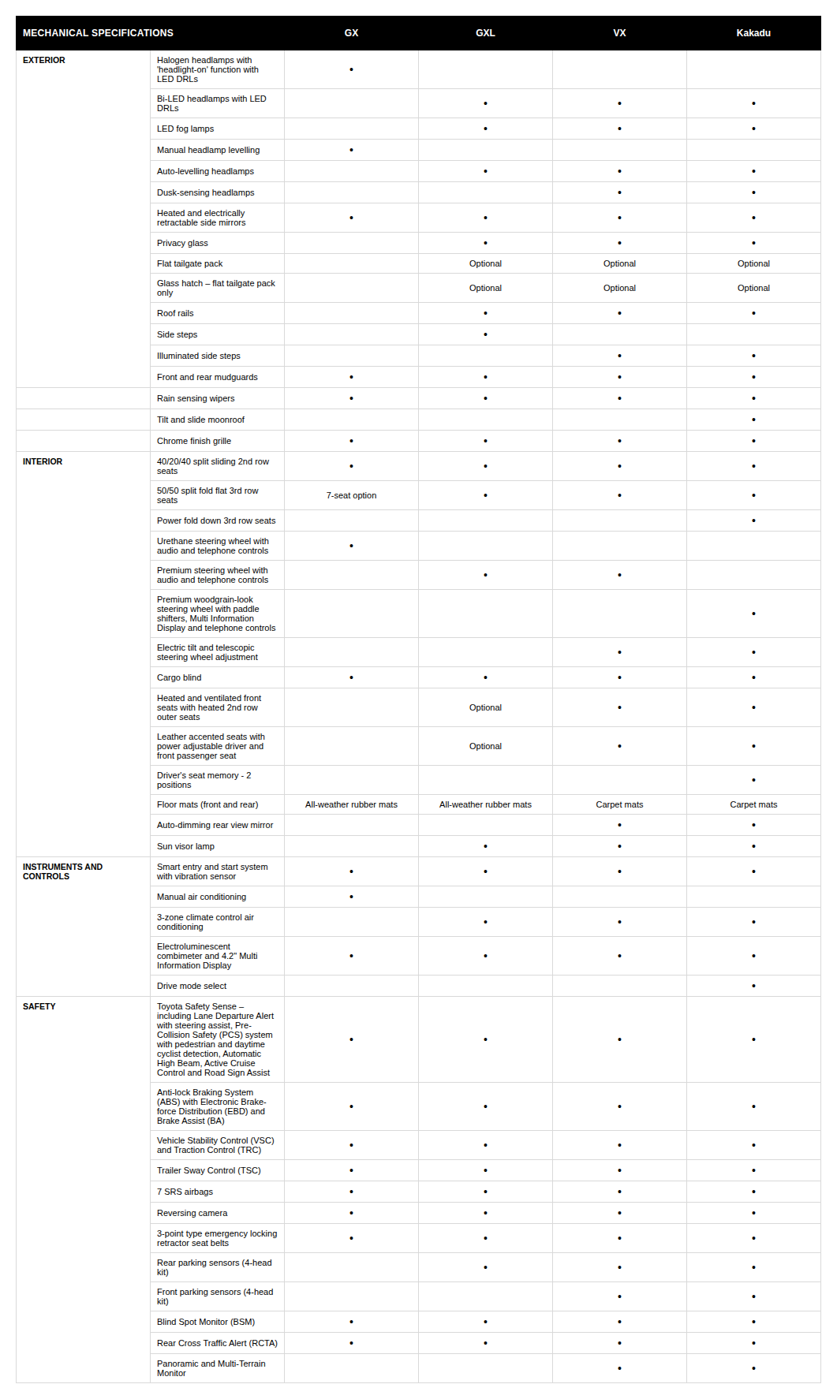| MECHANICAL SPECIFICATIONS | GX | GXL | VX | Kakadu |
| --- | --- | --- | --- | --- |
| EXTERIOR | Halogen headlamps with 'headlight-on' function with LED DRLs | | | | |
| Bi-LED headlamps with LED DRLs | | | | |
| LED fog lamps | | | | |
| Manual headlamp levelling | | | | |
| Auto-levelling headlamps | | | | |
| Dusk-sensing headlamps | | | | |
| Heated and electrically retractable side mirrors | | | | |
| Privacy glass | | | | |
| Flat tailgate pack | | Optional | Optional | Optional |
| Glass hatch – flat tailgate pack only | | Optional | Optional | Optional |
| Roof rails | | | | |
| Side steps | | | | |
| Illuminated side steps | | | | |
| Front and rear mudguards | | | | |
| | Rain sensing wipers | | | | |
| | Tilt and slide moonroof | | | | |
| | Chrome finish grille | | | | |
| INTERIOR | 40/20/40 split sliding 2nd row seats | | | | |
| 50/50 split fold flat 3rd row seats | 7-seat option | | | |
| Power fold down 3rd row seats | | | | |
| Urethane steering wheel with audio and telephone controls | | | | |
| Premium steering wheel with audio and telephone controls | | | | |
| Premium woodgrain-look steering wheel with paddle shifters, Multi Information Display and telephone controls | | | | |
| Electric tilt and telescopic steering wheel adjustment | | | | |
| Cargo blind | | | | |
| Heated and ventilated front seats with heated 2nd row outer seats | | Optional | | |
| Leather accented seats with power adjustable driver and front passenger seat | | Optional | | |
| Driver's seat memory - 2 positions | | | | |
| Floor mats (front and rear) | All-weather rubber mats | All-weather rubber mats | Carpet mats | Carpet mats |
| Auto-dimming rear view mirror | | | | |
| Sun visor lamp | | | | |
| INSTRUMENTS AND CONTROLS | Smart entry and start system with vibration sensor | | | | |
| Manual air conditioning | | | | |
| 3-zone climate control air conditioning | | | | |
| Electroluminescent combimeter and 4.2" Multi Information Display | | | | |
| Drive mode select | | | | |
| SAFETY | Toyota Safety Sense – including Lane Departure Alert with steering assist, Pre-Collision Safety (PCS) system with pedestrian and daytime cyclist detection, Automatic High Beam, Active Cruise Control and Road Sign Assist | | | | |
| Anti-lock Braking System (ABS) with Electronic Brake-force Distribution (EBD) and Brake Assist (BA) | | | | |
| Vehicle Stability Control (VSC) and Traction Control (TRC) | | | | |
| Trailer Sway Control (TSC) | | | | |
| 7 SRS airbags | | | | |
| Reversing camera | | | | |
| 3-point type emergency locking retractor seat belts | | | | |
| Rear parking sensors (4-head kit) | | | | |
| Front parking sensors (4-head kit) | | | | |
| Blind Spot Monitor (BSM) | | | | |
| Rear Cross Traffic Alert (RCTA) | | | | |
| Panoramic and Multi-Terrain Monitor | | | | |